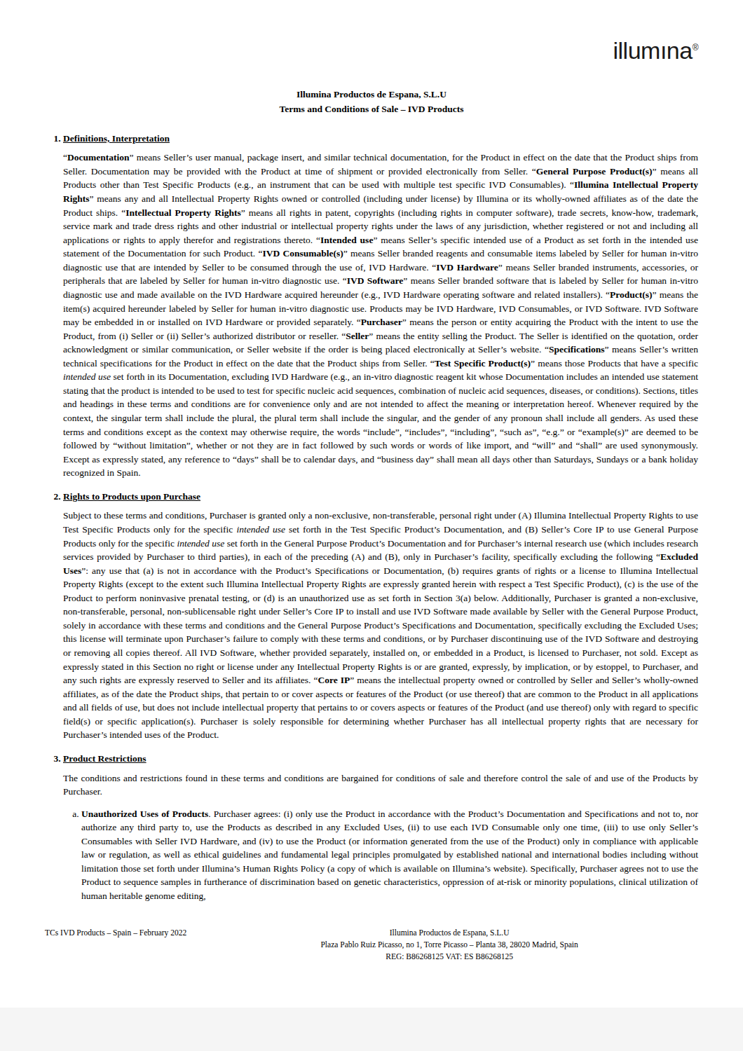illumına®
Illumina Productos de Espana, S.L.U
Terms and Conditions of Sale – IVD Products
Definitions, Interpretation
“Documentation” means Seller’s user manual, package insert, and similar technical documentation, for the Product in effect on the date that the Product ships from Seller. Documentation may be provided with the Product at time of shipment or provided electronically from Seller. “General Purpose Product(s)” means all Products other than Test Specific Products (e.g., an instrument that can be used with multiple test specific IVD Consumables). “Illumina Intellectual Property Rights” means any and all Intellectual Property Rights owned or controlled (including under license) by Illumina or its wholly-owned affiliates as of the date the Product ships. “Intellectual Property Rights” means all rights in patent, copyrights (including rights in computer software), trade secrets, know-how, trademark, service mark and trade dress rights and other industrial or intellectual property rights under the laws of any jurisdiction, whether registered or not and including all applications or rights to apply therefor and registrations thereto. “Intended use” means Seller’s specific intended use of a Product as set forth in the intended use statement of the Documentation for such Product. “IVD Consumable(s)” means Seller branded reagents and consumable items labeled by Seller for human in-vitro diagnostic use that are intended by Seller to be consumed through the use of, IVD Hardware. “IVD Hardware” means Seller branded instruments, accessories, or peripherals that are labeled by Seller for human in-vitro diagnostic use. “IVD Software” means Seller branded software that is labeled by Seller for human in-vitro diagnostic use and made available on the IVD Hardware acquired hereunder (e.g., IVD Hardware operating software and related installers). “Product(s)” means the item(s) acquired hereunder labeled by Seller for human in-vitro diagnostic use. Products may be IVD Hardware, IVD Consumables, or IVD Software. IVD Software may be embedded in or installed on IVD Hardware or provided separately. “Purchaser” means the person or entity acquiring the Product with the intent to use the Product, from (i) Seller or (ii) Seller’s authorized distributor or reseller. “Seller” means the entity selling the Product. The Seller is identified on the quotation, order acknowledgment or similar communication, or Seller website if the order is being placed electronically at Seller’s website. “Specifications” means Seller’s written technical specifications for the Product in effect on the date that the Product ships from Seller. “Test Specific Product(s)” means those Products that have a specific intended use set forth in its Documentation, excluding IVD Hardware (e.g., an in-vitro diagnostic reagent kit whose Documentation includes an intended use statement stating that the product is intended to be used to test for specific nucleic acid sequences, combination of nucleic acid sequences, diseases, or conditions). Sections, titles and headings in these terms and conditions are for convenience only and are not intended to affect the meaning or interpretation hereof. Whenever required by the context, the singular term shall include the plural, the plural term shall include the singular, and the gender of any pronoun shall include all genders. As used these terms and conditions except as the context may otherwise require, the words “include”, “includes”, “including”, “such as”, “e.g.” or “example(s)” are deemed to be followed by “without limitation”, whether or not they are in fact followed by such words or words of like import, and “will” and “shall” are used synonymously. Except as expressly stated, any reference to “days” shall be to calendar days, and “business day” shall mean all days other than Saturdays, Sundays or a bank holiday recognized in Spain.
Rights to Products upon Purchase
Subject to these terms and conditions, Purchaser is granted only a non-exclusive, non-transferable, personal right under (A) Illumina Intellectual Property Rights to use Test Specific Products only for the specific intended use set forth in the Test Specific Product’s Documentation, and (B) Seller’s Core IP to use General Purpose Products only for the specific intended use set forth in the General Purpose Product’s Documentation and for Purchaser’s internal research use (which includes research services provided by Purchaser to third parties), in each of the preceding (A) and (B), only in Purchaser’s facility, specifically excluding the following “Excluded Uses”: any use that (a) is not in accordance with the Product’s Specifications or Documentation, (b) requires grants of rights or a license to Illumina Intellectual Property Rights (except to the extent such Illumina Intellectual Property Rights are expressly granted herein with respect a Test Specific Product), (c) is the use of the Product to perform noninvasive prenatal testing, or (d) is an unauthorized use as set forth in Section 3(a) below. Additionally, Purchaser is granted a non-exclusive, non-transferable, personal, non-sublicensable right under Seller’s Core IP to install and use IVD Software made available by Seller with the General Purpose Product, solely in accordance with these terms and conditions and the General Purpose Product’s Specifications and Documentation, specifically excluding the Excluded Uses; this license will terminate upon Purchaser’s failure to comply with these terms and conditions, or by Purchaser discontinuing use of the IVD Software and destroying or removing all copies thereof. All IVD Software, whether provided separately, installed on, or embedded in a Product, is licensed to Purchaser, not sold. Except as expressly stated in this Section no right or license under any Intellectual Property Rights is or are granted, expressly, by implication, or by estoppel, to Purchaser, and any such rights are expressly reserved to Seller and its affiliates. “Core IP” means the intellectual property owned or controlled by Seller and Seller’s wholly-owned affiliates, as of the date the Product ships, that pertain to or cover aspects or features of the Product (or use thereof) that are common to the Product in all applications and all fields of use, but does not include intellectual property that pertains to or covers aspects or features of the Product (and use thereof) only with regard to specific field(s) or specific application(s). Purchaser is solely responsible for determining whether Purchaser has all intellectual property rights that are necessary for Purchaser’s intended uses of the Product.
Product Restrictions
The conditions and restrictions found in these terms and conditions are bargained for conditions of sale and therefore control the sale of and use of the Products by Purchaser.
Unauthorized Uses of Products. Purchaser agrees: (i) only use the Product in accordance with the Product’s Documentation and Specifications and not to, nor authorize any third party to, use the Products as described in any Excluded Uses, (ii) to use each IVD Consumable only one time, (iii) to use only Seller’s Consumables with Seller IVD Hardware, and (iv) to use the Product (or information generated from the use of the Product) only in compliance with applicable law or regulation, as well as ethical guidelines and fundamental legal principles promulgated by established national and international bodies including without limitation those set forth under Illumina’s Human Rights Policy (a copy of which is available on Illumina’s website). Specifically, Purchaser agrees not to use the Product to sequence samples in furtherance of discrimination based on genetic characteristics, oppression of at-risk or minority populations, clinical utilization of human heritable genome editing,
TCs IVD Products – Spain – February 2022
Illumina Productos de Espana, S.L.U
Plaza Pablo Ruiz Picasso, no 1, Torre Picasso – Planta 38, 28020 Madrid, Spain
REG: B86268125 VAT: ES B86268125